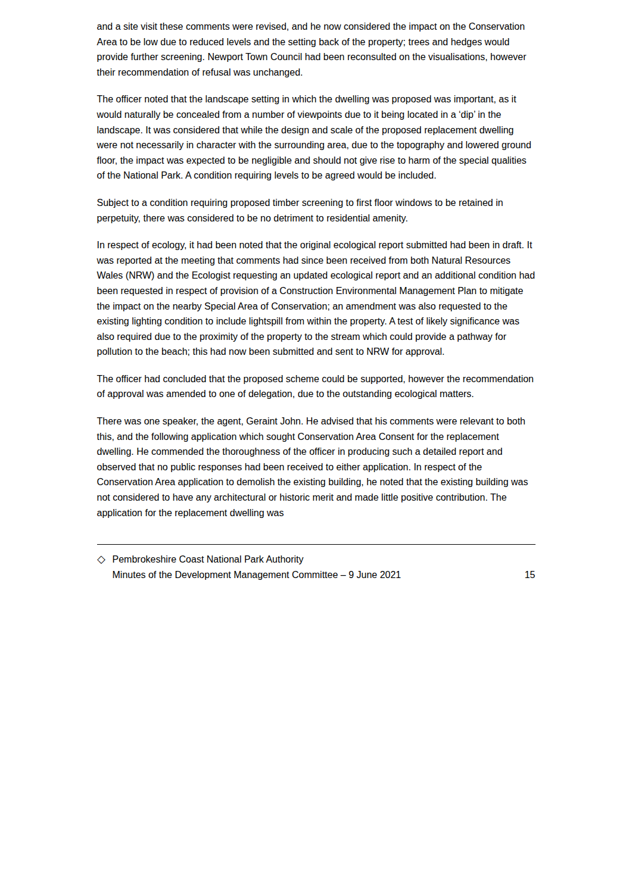and a site visit these comments were revised, and he now considered the impact on the Conservation Area to be low due to reduced levels and the setting back of the property; trees and hedges would provide further screening. Newport Town Council had been reconsulted on the visualisations, however their recommendation of refusal was unchanged.
The officer noted that the landscape setting in which the dwelling was proposed was important, as it would naturally be concealed from a number of viewpoints due to it being located in a ‘dip’ in the landscape. It was considered that while the design and scale of the proposed replacement dwelling were not necessarily in character with the surrounding area, due to the topography and lowered ground floor, the impact was expected to be negligible and should not give rise to harm of the special qualities of the National Park. A condition requiring levels to be agreed would be included.
Subject to a condition requiring proposed timber screening to first floor windows to be retained in perpetuity, there was considered to be no detriment to residential amenity.
In respect of ecology, it had been noted that the original ecological report submitted had been in draft. It was reported at the meeting that comments had since been received from both Natural Resources Wales (NRW) and the Ecologist requesting an updated ecological report and an additional condition had been requested in respect of provision of a Construction Environmental Management Plan to mitigate the impact on the nearby Special Area of Conservation; an amendment was also requested to the existing lighting condition to include lightspill from within the property. A test of likely significance was also required due to the proximity of the property to the stream which could provide a pathway for pollution to the beach; this had now been submitted and sent to NRW for approval.
The officer had concluded that the proposed scheme could be supported, however the recommendation of approval was amended to one of delegation, due to the outstanding ecological matters.
There was one speaker, the agent, Geraint John. He advised that his comments were relevant to both this, and the following application which sought Conservation Area Consent for the replacement dwelling. He commended the thoroughness of the officer in producing such a detailed report and observed that no public responses had been received to either application. In respect of the Conservation Area application to demolish the existing building, he noted that the existing building was not considered to have any architectural or historic merit and made little positive contribution. The application for the replacement dwelling was
◇
Pembrokeshire Coast National Park Authority
Minutes of the Development Management Committee – 9 June 2021 15